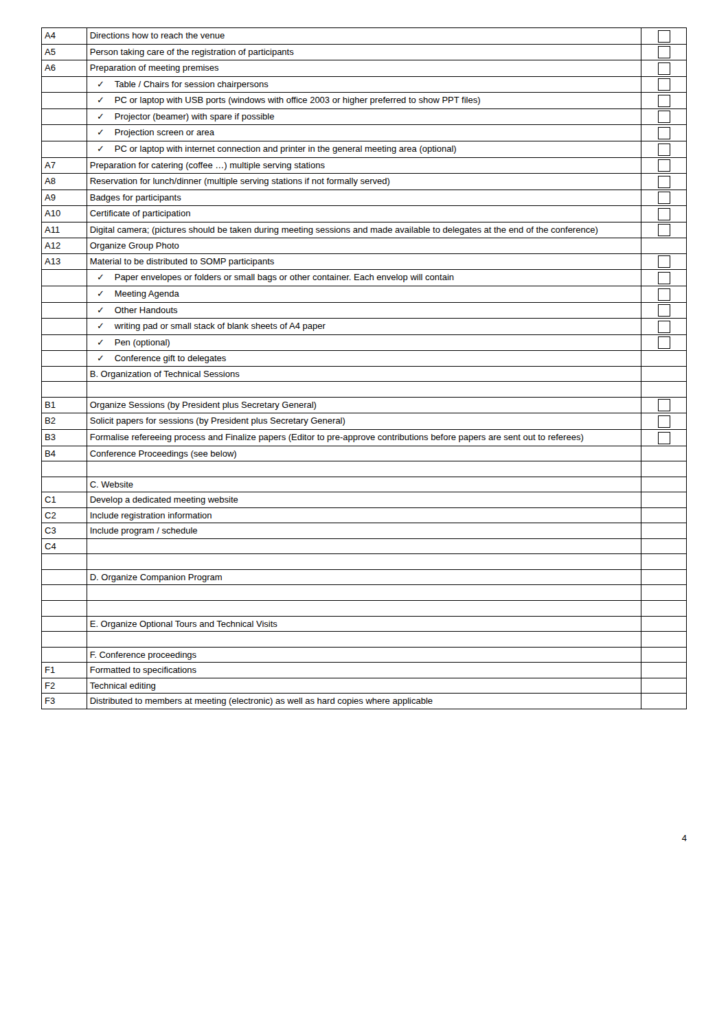| A4 | Directions how to reach the venue | |
| A5 | Person taking care of the registration of participants | |
| A6 | Preparation of meeting premises | |
| | ✓ Table / Chairs for session chairpersons | |
| | ✓ PC or laptop with USB ports (windows with office 2003 or higher preferred to show PPT files) | |
| | ✓ Projector (beamer) with spare if possible | |
| | ✓ Projection screen or area | |
| | ✓ PC or laptop with internet connection and printer in the general meeting area (optional) | |
| A7 | Preparation for catering (coffee …) multiple serving stations | |
| A8 | Reservation for lunch/dinner (multiple serving stations if not formally served) | |
| A9 | Badges for participants | |
| A10 | Certificate of participation | |
| A11 | Digital camera; (pictures should be taken during meeting sessions and made available to delegates at the end of the conference) | |
| A12 | Organize Group Photo | |
| A13 | Material to be distributed to SOMP participants | |
| | ✓ Paper envelopes or folders or small bags or other container. Each envelop will contain | |
| | ✓ Meeting Agenda | |
| | ✓ Other Handouts | |
| | ✓ writing pad or small stack of blank sheets of A4 paper | |
| | ✓ Pen (optional) | |
| | ✓ Conference gift to delegates | |
| | B. Organization of Technical Sessions | |
| B1 | Organize Sessions (by President plus Secretary General) | |
| B2 | Solicit papers for sessions (by President plus Secretary General) | |
| B3 | Formalise refereeing process and Finalize papers (Editor to pre-approve contributions before papers are sent out to referees) | |
| B4 | Conference Proceedings (see below) | |
| | C. Website | |
| C1 | Develop a dedicated meeting website | |
| C2 | Include registration information | |
| C3 | Include program / schedule | |
| C4 | | |
| | D. Organize Companion Program | |
| | E. Organize Optional Tours and Technical Visits | |
| | F. Conference proceedings | |
| F1 | Formatted to specifications | |
| F2 | Technical editing | |
| F3 | Distributed to members at meeting (electronic) as well as hard copies where applicable | |
4